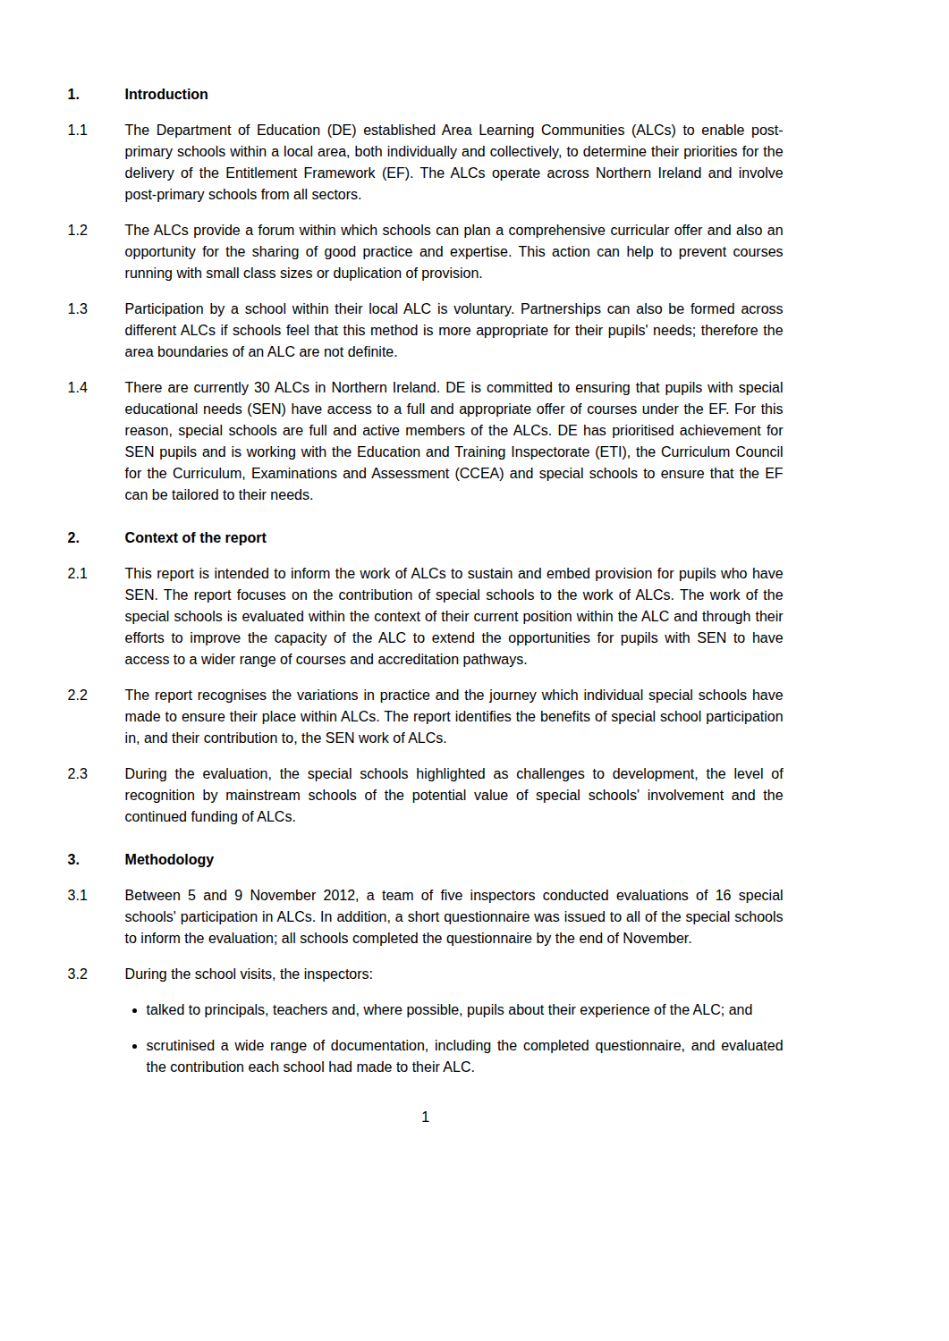1. Introduction
1.1 The Department of Education (DE) established Area Learning Communities (ALCs) to enable post-primary schools within a local area, both individually and collectively, to determine their priorities for the delivery of the Entitlement Framework (EF). The ALCs operate across Northern Ireland and involve post-primary schools from all sectors.
1.2 The ALCs provide a forum within which schools can plan a comprehensive curricular offer and also an opportunity for the sharing of good practice and expertise. This action can help to prevent courses running with small class sizes or duplication of provision.
1.3 Participation by a school within their local ALC is voluntary. Partnerships can also be formed across different ALCs if schools feel that this method is more appropriate for their pupils' needs; therefore the area boundaries of an ALC are not definite.
1.4 There are currently 30 ALCs in Northern Ireland. DE is committed to ensuring that pupils with special educational needs (SEN) have access to a full and appropriate offer of courses under the EF. For this reason, special schools are full and active members of the ALCs. DE has prioritised achievement for SEN pupils and is working with the Education and Training Inspectorate (ETI), the Curriculum Council for the Curriculum, Examinations and Assessment (CCEA) and special schools to ensure that the EF can be tailored to their needs.
2. Context of the report
2.1 This report is intended to inform the work of ALCs to sustain and embed provision for pupils who have SEN. The report focuses on the contribution of special schools to the work of ALCs. The work of the special schools is evaluated within the context of their current position within the ALC and through their efforts to improve the capacity of the ALC to extend the opportunities for pupils with SEN to have access to a wider range of courses and accreditation pathways.
2.2 The report recognises the variations in practice and the journey which individual special schools have made to ensure their place within ALCs. The report identifies the benefits of special school participation in, and their contribution to, the SEN work of ALCs.
2.3 During the evaluation, the special schools highlighted as challenges to development, the level of recognition by mainstream schools of the potential value of special schools' involvement and the continued funding of ALCs.
3. Methodology
3.1 Between 5 and 9 November 2012, a team of five inspectors conducted evaluations of 16 special schools' participation in ALCs. In addition, a short questionnaire was issued to all of the special schools to inform the evaluation; all schools completed the questionnaire by the end of November.
3.2 During the school visits, the inspectors:
talked to principals, teachers and, where possible, pupils about their experience of the ALC; and
scrutinised a wide range of documentation, including the completed questionnaire, and evaluated the contribution each school had made to their ALC.
1